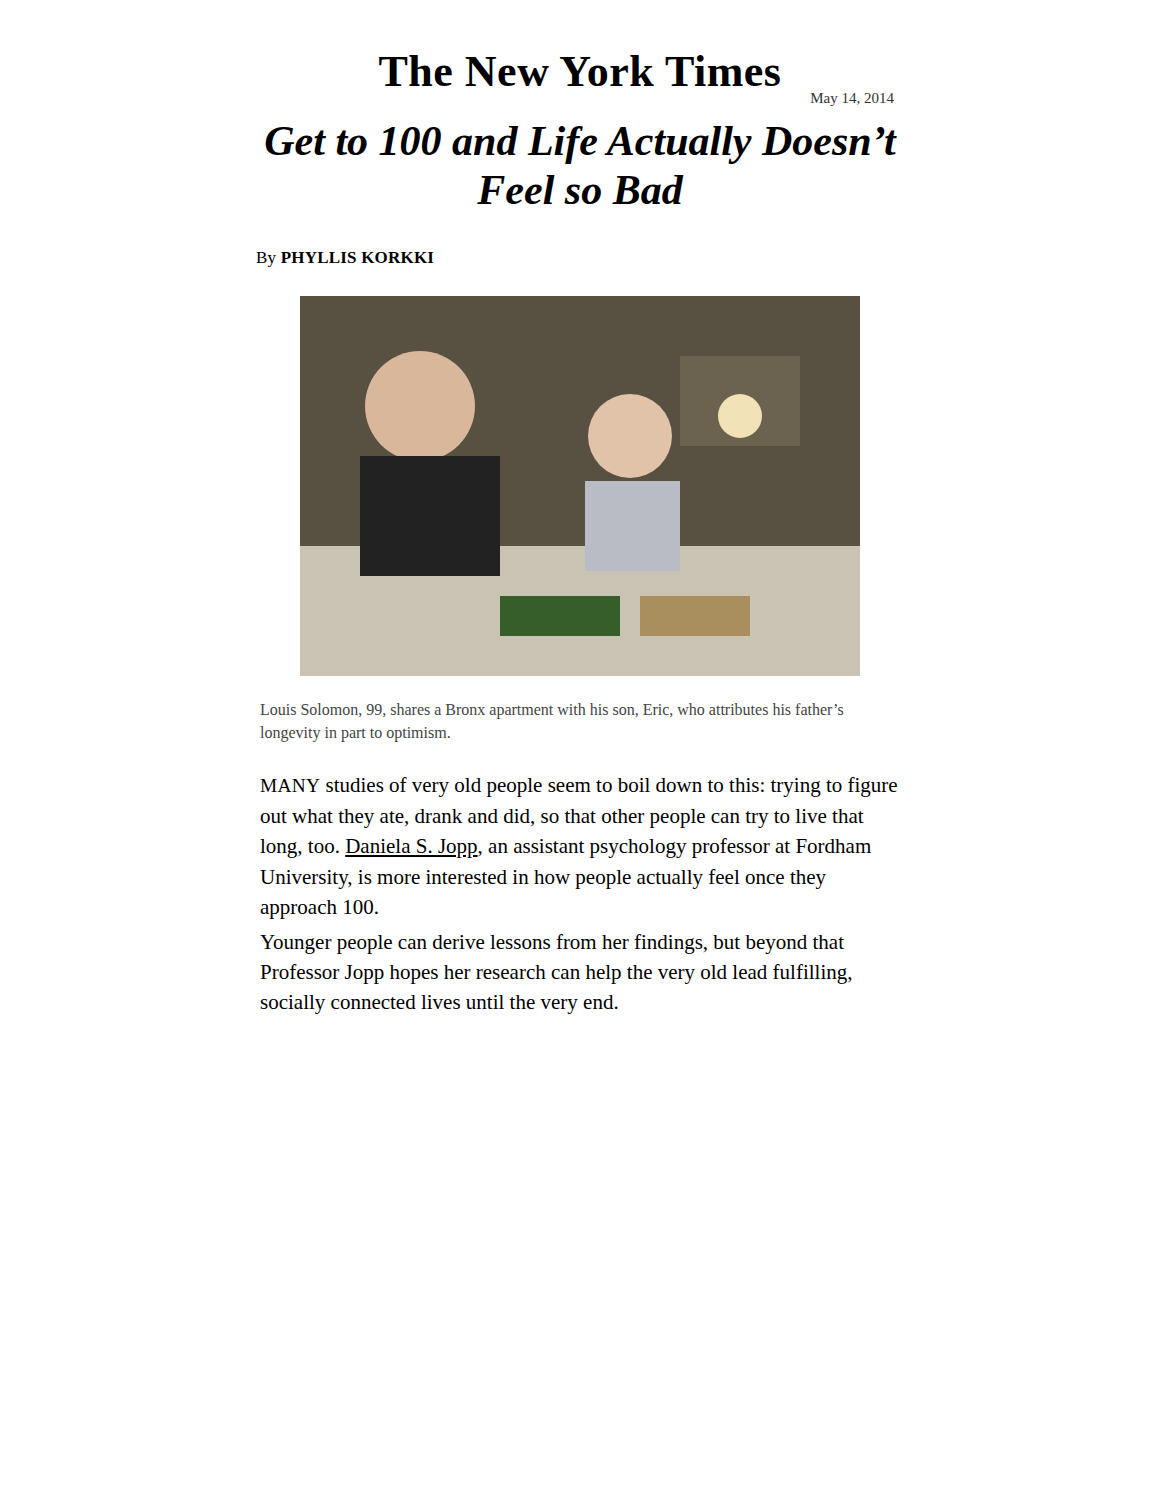The New York Times
May 14, 2014
Get to 100 and Life Actually Doesn’t Feel so Bad
By PHYLLIS KORKKI
Louis Solomon, 99, shares a Bronx apartment with his son, Eric, who attributes his father’s longevity in part to optimism.
Many studies of very old people seem to boil down to this: trying to figure out what they ate, drank and did, so that other people can try to live that long, too. Daniela S. Jopp, an assistant psychology professor at Fordham University, is more interested in how people actually feel once they approach 100.
Younger people can derive lessons from her findings, but beyond that Professor Jopp hopes her research can help the very old lead fulfilling, socially connected lives until the very end.